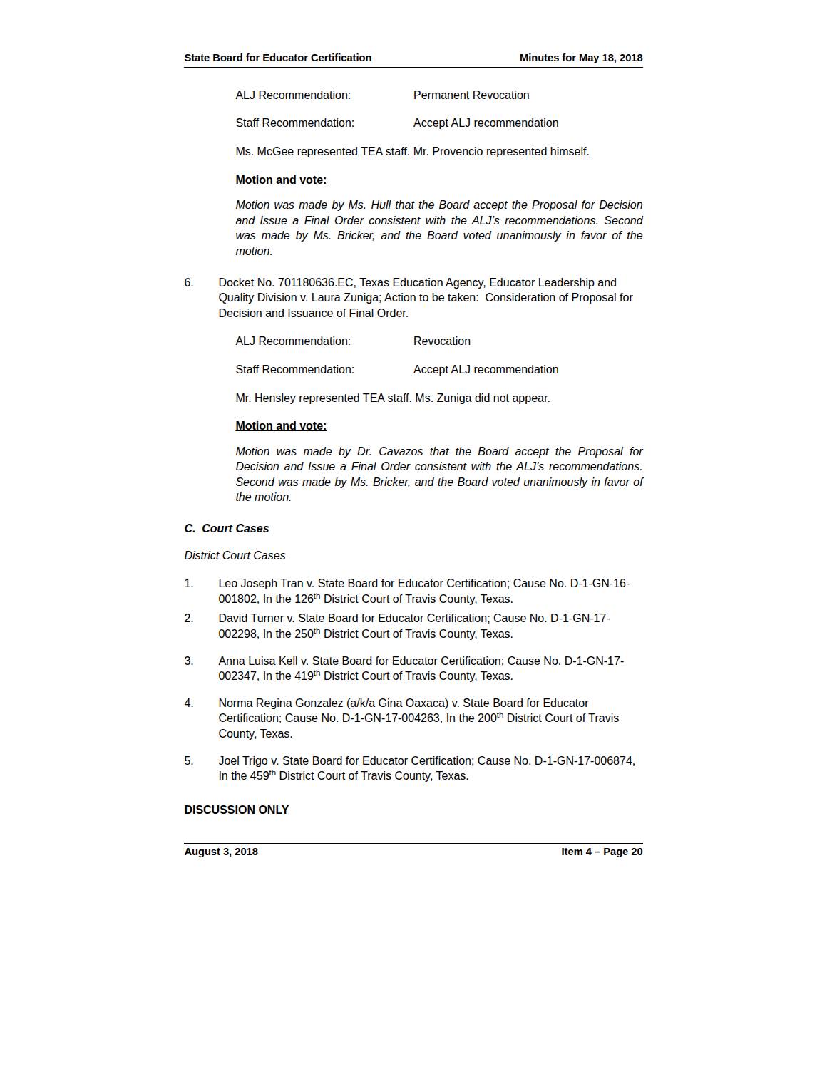State Board for Educator Certification Minutes for May 18, 2018
ALJ Recommendation: Permanent Revocation
Staff Recommendation: Accept ALJ recommendation
Ms. McGee represented TEA staff. Mr. Provencio represented himself.
Motion and vote:
Motion was made by Ms. Hull that the Board accept the Proposal for Decision and Issue a Final Order consistent with the ALJ’s recommendations. Second was made by Ms. Bricker, and the Board voted unanimously in favor of the motion.
6. Docket No. 701180636.EC, Texas Education Agency, Educator Leadership and Quality Division v. Laura Zuniga; Action to be taken: Consideration of Proposal for Decision and Issuance of Final Order.
ALJ Recommendation: Revocation
Staff Recommendation: Accept ALJ recommendation
Mr. Hensley represented TEA staff. Ms. Zuniga did not appear.
Motion and vote:
Motion was made by Dr. Cavazos that the Board accept the Proposal for Decision and Issue a Final Order consistent with the ALJ’s recommendations. Second was made by Ms. Bricker, and the Board voted unanimously in favor of the motion.
C. Court Cases
District Court Cases
1. Leo Joseph Tran v. State Board for Educator Certification; Cause No. D-1-GN-16-001802, In the 126th District Court of Travis County, Texas.
2. David Turner v. State Board for Educator Certification; Cause No. D-1-GN-17-002298, In the 250th District Court of Travis County, Texas.
3. Anna Luisa Kell v. State Board for Educator Certification; Cause No. D-1-GN-17-002347, In the 419th District Court of Travis County, Texas.
4. Norma Regina Gonzalez (a/k/a Gina Oaxaca) v. State Board for Educator Certification; Cause No. D-1-GN-17-004263, In the 200th District Court of Travis County, Texas.
5. Joel Trigo v. State Board for Educator Certification; Cause No. D-1-GN-17-006874, In the 459th District Court of Travis County, Texas.
DISCUSSION ONLY
August 3, 2018 Item 4 – Page 20